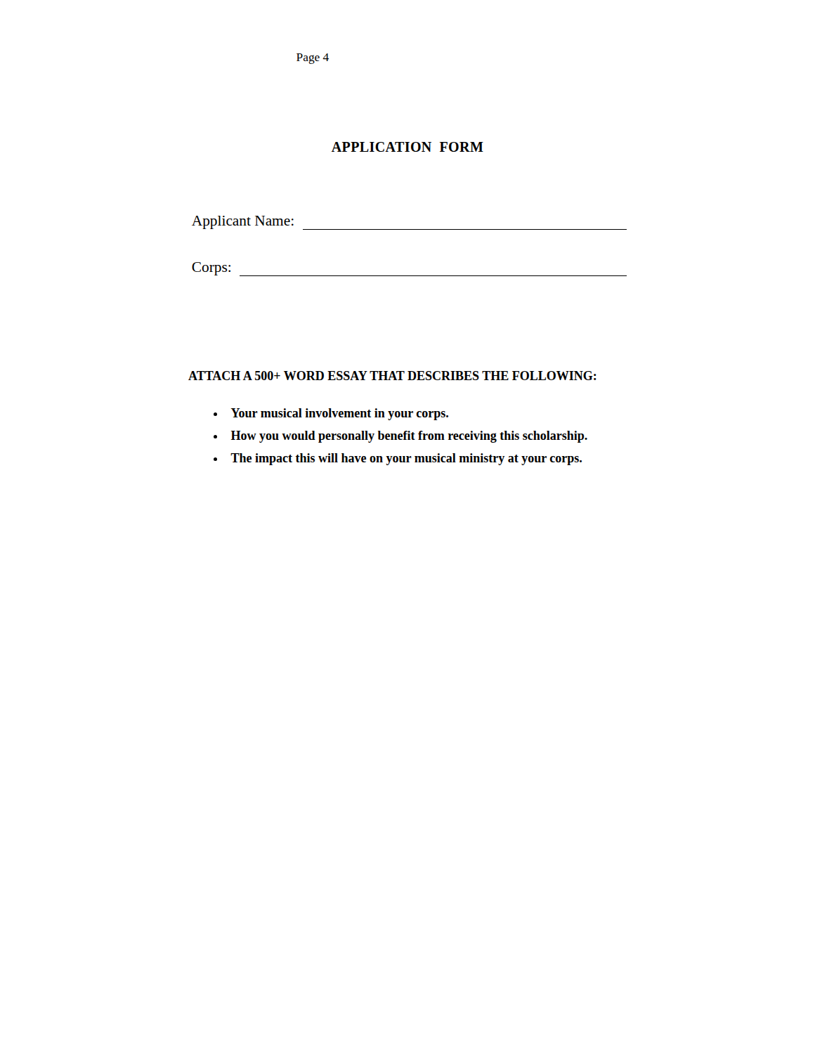Page 4
APPLICATION FORM
Applicant Name:
Corps:
ATTACH A 500+ WORD ESSAY THAT DESCRIBES THE FOLLOWING:
Your musical involvement in your corps.
How you would personally benefit from receiving this scholarship.
The impact this will have on your musical ministry at your corps.